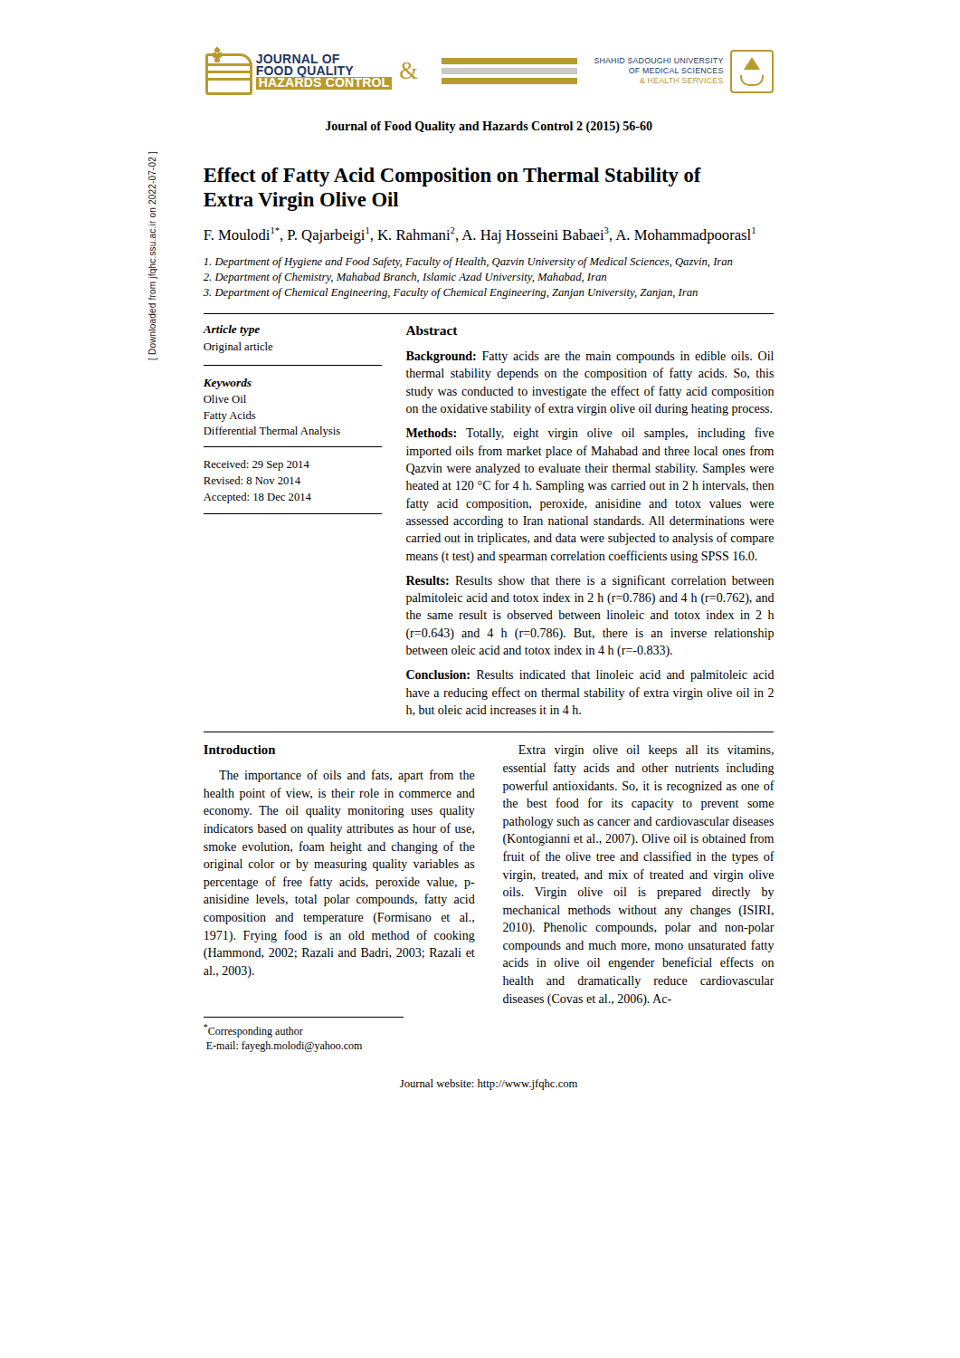[ Downloaded from jfqhc.ssu.ac.ir on 2022-07-02 ]
JOURNAL OF
FOOD QUALITY
HAZARDS CONTROL
&
SHAHID SADOUGHI UNIVERSITY
OF MEDICAL SCIENCES
& HEALTH SERVICES
Journal of Food Quality and Hazards Control 2 (2015) 56-60
Effect of Fatty Acid Composition on Thermal Stability of
Extra Virgin Olive Oil
F. Moulodi1*, P. Qajarbeigi1, K. Rahmani2, A. Haj Hosseini Babaei3, A. Mohammadpoorasl1
1. Department of Hygiene and Food Safety, Faculty of Health, Qazvin University of Medical Sciences, Qazvin, Iran
2. Department of Chemistry, Mahabad Branch, Islamic Azad University, Mahabad, Iran
3. Department of Chemical Engineering, Faculty of Chemical Engineering, Zanjan University, Zanjan, Iran
Article type
Original article
Keywords
Olive Oil
Fatty Acids
Differential Thermal Analysis
Received: 29 Sep 2014
Revised: 8 Nov 2014
Accepted: 18 Dec 2014
Abstract
Background: Fatty acids are the main compounds in edible oils. Oil thermal stability depends on the composition of fatty acids. So, this study was conducted to investigate the effect of fatty acid composition on the oxidative stability of extra virgin olive oil during heating process.
Methods: Totally, eight virgin olive oil samples, including five imported oils from market place of Mahabad and three local ones from Qazvin were analyzed to evaluate their thermal stability. Samples were heated at 120 °C for 4 h. Sampling was carried out in 2 h intervals, then fatty acid composition, peroxide, anisidine and totox values were assessed according to Iran national standards. All determinations were carried out in triplicates, and data were subjected to analysis of compare means (t test) and spearman correlation coefficients using SPSS 16.0.
Results: Results show that there is a significant correlation between palmitoleic acid and totox index in 2 h (r=0.786) and 4 h (r=0.762), and the same result is observed between linoleic and totox index in 2 h (r=0.643) and 4 h (r=0.786). But, there is an inverse relationship between oleic acid and totox index in 4 h (r=-0.833).
Conclusion: Results indicated that linoleic acid and palmitoleic acid have a reducing effect on thermal stability of extra virgin olive oil in 2 h, but oleic acid increases it in 4 h.
Introduction
The importance of oils and fats, apart from the health point of view, is their role in commerce and economy. The oil quality monitoring uses quality indicators based on quality attributes as hour of use, smoke evolution, foam height and changing of the original color or by measuring quality variables as percentage of free fatty acids, peroxide value, p-anisidine levels, total polar compounds, fatty acid composition and temperature (Formisano et al., 1971). Frying food is an old method of cooking (Hammond, 2002; Razali and Badri, 2003; Razali et al., 2003).
Extra virgin olive oil keeps all its vitamins, essential fatty acids and other nutrients including powerful antioxidants. So, it is recognized as one of the best food for its capacity to prevent some pathology such as cancer and cardiovascular diseases (Kontogianni et al., 2007). Olive oil is obtained from fruit of the olive tree and classified in the types of virgin, treated, and mix of treated and virgin olive oils. Virgin olive oil is prepared directly by mechanical methods without any changes (ISIRI, 2010). Phenolic compounds, polar and non-polar compounds and much more, mono unsaturated fatty acids in olive oil engender beneficial effects on health and dramatically reduce cardiovascular diseases (Covas et al., 2006). Ac-
*Corresponding author
E-mail: fayegh.molodi@yahoo.com
Journal website: http://www.jfqhc.com